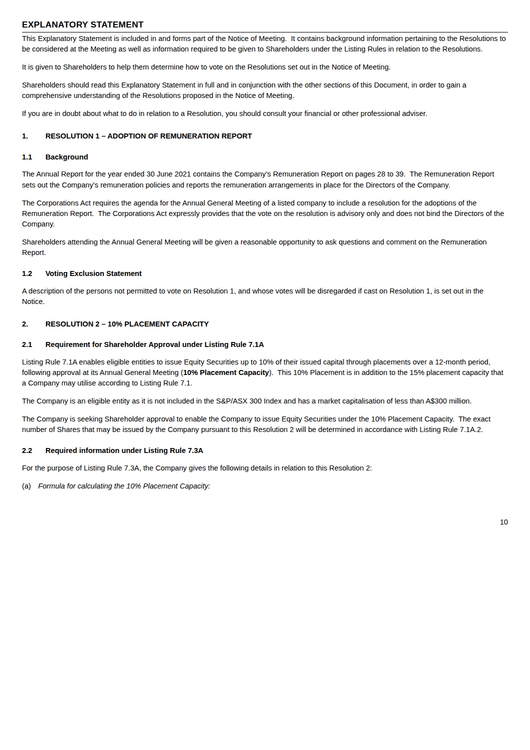EXPLANATORY STATEMENT
This Explanatory Statement is included in and forms part of the Notice of Meeting. It contains background information pertaining to the Resolutions to be considered at the Meeting as well as information required to be given to Shareholders under the Listing Rules in relation to the Resolutions.
It is given to Shareholders to help them determine how to vote on the Resolutions set out in the Notice of Meeting.
Shareholders should read this Explanatory Statement in full and in conjunction with the other sections of this Document, in order to gain a comprehensive understanding of the Resolutions proposed in the Notice of Meeting.
If you are in doubt about what to do in relation to a Resolution, you should consult your financial or other professional adviser.
1. RESOLUTION 1 – ADOPTION OF REMUNERATION REPORT
1.1 Background
The Annual Report for the year ended 30 June 2021 contains the Company’s Remuneration Report on pages 28 to 39. The Remuneration Report sets out the Company’s remuneration policies and reports the remuneration arrangements in place for the Directors of the Company.
The Corporations Act requires the agenda for the Annual General Meeting of a listed company to include a resolution for the adoptions of the Remuneration Report. The Corporations Act expressly provides that the vote on the resolution is advisory only and does not bind the Directors of the Company.
Shareholders attending the Annual General Meeting will be given a reasonable opportunity to ask questions and comment on the Remuneration Report.
1.2 Voting Exclusion Statement
A description of the persons not permitted to vote on Resolution 1, and whose votes will be disregarded if cast on Resolution 1, is set out in the Notice.
2. RESOLUTION 2 – 10% PLACEMENT CAPACITY
2.1 Requirement for Shareholder Approval under Listing Rule 7.1A
Listing Rule 7.1A enables eligible entities to issue Equity Securities up to 10% of their issued capital through placements over a 12-month period, following approval at its Annual General Meeting (10% Placement Capacity). This 10% Placement is in addition to the 15% placement capacity that a Company may utilise according to Listing Rule 7.1.
The Company is an eligible entity as it is not included in the S&P/ASX 300 Index and has a market capitalisation of less than A$300 million.
The Company is seeking Shareholder approval to enable the Company to issue Equity Securities under the 10% Placement Capacity. The exact number of Shares that may be issued by the Company pursuant to this Resolution 2 will be determined in accordance with Listing Rule 7.1A.2.
2.2 Required information under Listing Rule 7.3A
For the purpose of Listing Rule 7.3A, the Company gives the following details in relation to this Resolution 2:
(a) Formula for calculating the 10% Placement Capacity:
10